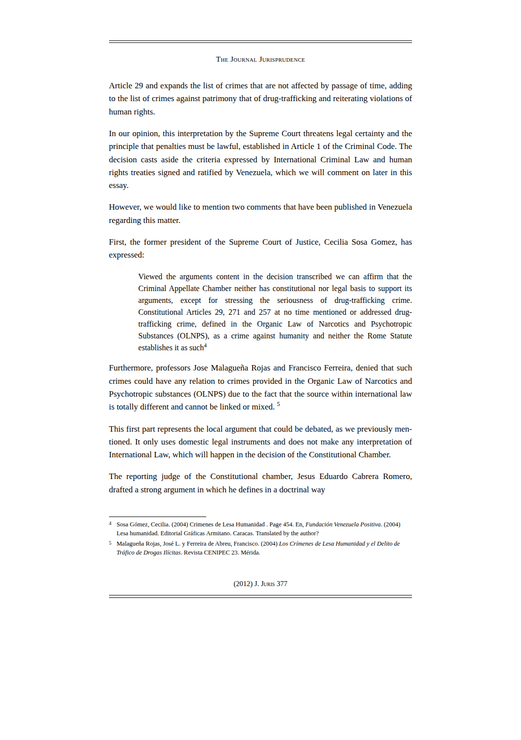The Journal Jurisprudence
Article 29 and expands the list of crimes that are not affected by passage of time, adding to the list of crimes against patrimony that of drug-trafficking and reiterating violations of human rights.
In our opinion, this interpretation by the Supreme Court threatens legal certainty and the principle that penalties must be lawful, established in Article 1 of the Criminal Code. The decision casts aside the criteria expressed by International Criminal Law and human rights treaties signed and ratified by Venezuela, which we will comment on later in this essay.
However, we would like to mention two comments that have been published in Venezuela regarding this matter.
First, the former president of the Supreme Court of Justice, Cecilia Sosa Gomez, has expressed:
Viewed the arguments content in the decision transcribed we can affirm that the Criminal Appellate Chamber neither has constitutional nor legal basis to support its arguments, except for stressing the seriousness of drug-trafficking crime. Constitutional Articles 29, 271 and 257 at no time mentioned or addressed drug-trafficking crime, defined in the Organic Law of Narcotics and Psychotropic Substances (OLNPS), as a crime against humanity and neither the Rome Statute establishes it as such4
Furthermore, professors Jose Malagueña Rojas and Francisco Ferreira, denied that such crimes could have any relation to crimes provided in the Organic Law of Narcotics and Psychotropic substances (OLNPS) due to the fact that the source within international law is totally different and cannot be linked or mixed. 5
This first part represents the local argument that could be debated, as we previously mentioned. It only uses domestic legal instruments and does not make any interpretation of International Law, which will happen in the decision of the Constitutional Chamber.
The reporting judge of the Constitutional chamber, Jesus Eduardo Cabrera Romero, drafted a strong argument in which he defines in a doctrinal way
4 Sosa Gómez, Cecilia. (2004) Crimenes de Lesa Humanidad . Page 454. En, Fundación Venezuela Positiva. (2004) Lesa humanidad. Editorial Gráficas Armitano. Caracas. Translated by the author?
5 Malagueña Rojas, José L. y Ferreira de Abreu, Francisco. (2004) Los Crímenes de Lesa Humanidad y el Delito de Tráfico de Drogas Ilícitas. Revista CENIPEC 23. Mérida.
(2012) J. Juris 377